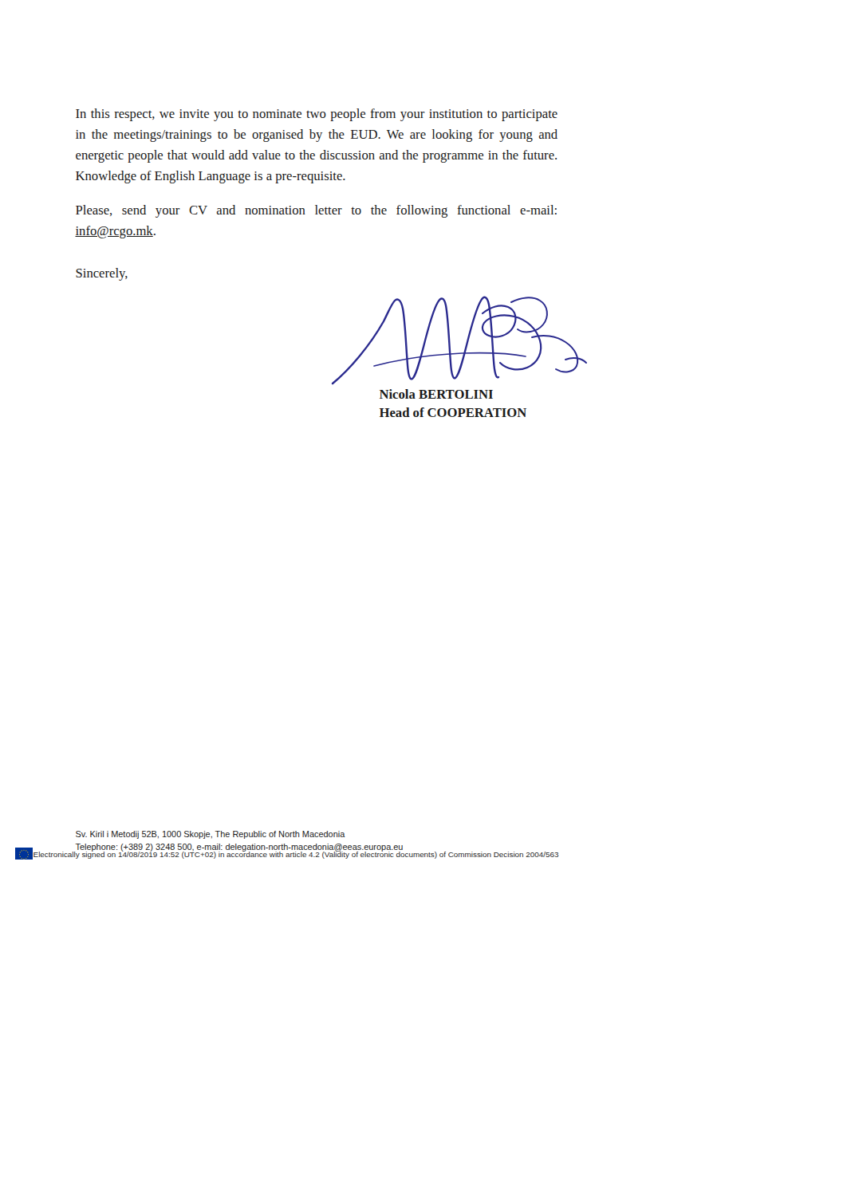In this respect, we invite you to nominate two people from your institution to participate in the meetings/trainings to be organised by the EUD. We are looking for young and energetic people that would add value to the discussion and the programme in the future. Knowledge of English Language is a pre-requisite.
Please, send your CV and nomination letter to the following functional e-mail: info@rcgo.mk.
Sincerely,
Nicola BERTOLINI
Head of COOPERATION
Sv. Kiril i Metodij 52B, 1000 Skopje, The Republic of North Macedonia
Telephone: (+389 2) 3248 500, e-mail: delegation-north-macedonia@eeas.europa.eu Electronically signed on 14/08/2019 14:52 (UTC+02) in accordance with article 4.2 (Validity of electronic documents) of Commission Decision 2004/563